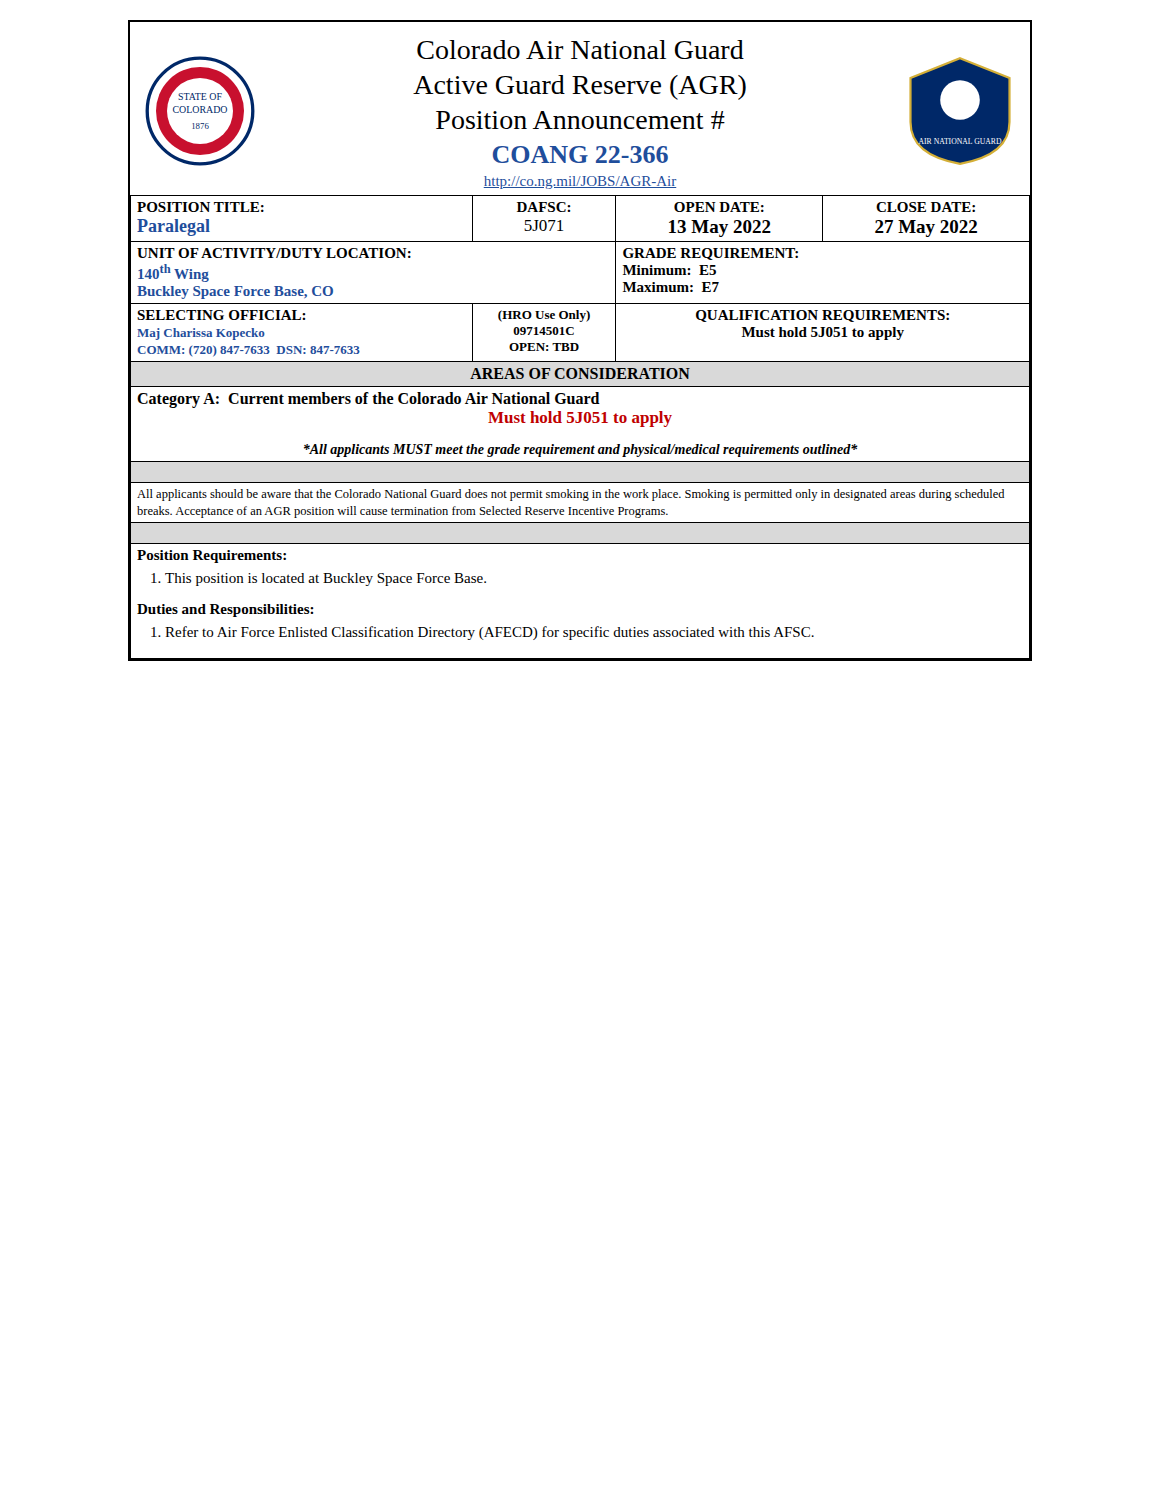Colorado Air National Guard
Active Guard Reserve (AGR)
Position Announcement #
COANG 22-366
http://co.ng.mil/JOBS/AGR-Air
| POSITION TITLE: Paralegal | DAFSC: 5J071 | OPEN DATE: 13 May 2022 | CLOSE DATE: 27 May 2022 |
| UNIT OF ACTIVITY/DUTY LOCATION: 140 th Wing Buckley Space Force Base, CO | GRADE REQUIREMENT: Minimum: E5 Maximum: E7 |
| SELECTING OFFICIAL: Maj Charissa Kopecko COMM: (720) 847-7633 DSN: 847-7633 | (HRO Use Only) 09714501C OPEN: TBD | QUALIFICATION REQUIREMENTS: Must hold 5J051 to apply |
| AREAS OF CONSIDERATION |
| Category A: Current members of the Colorado Air National Guard Must hold 5J051 to apply *All applicants MUST meet the grade requirement and physical/medical requirements outlined* |
| All applicants should be aware that the Colorado National Guard does not permit smoking in the work place. Smoking is permitted only in designated areas during scheduled breaks. Acceptance of an AGR position will cause termination from Selected Reserve Incentive Programs. |
| Position Requirements: This position is located at Buckley Space Force Base. Duties and Responsibilities: Refer to Air Force Enlisted Classification Directory (AFECD) for specific duties associated with this AFSC. |